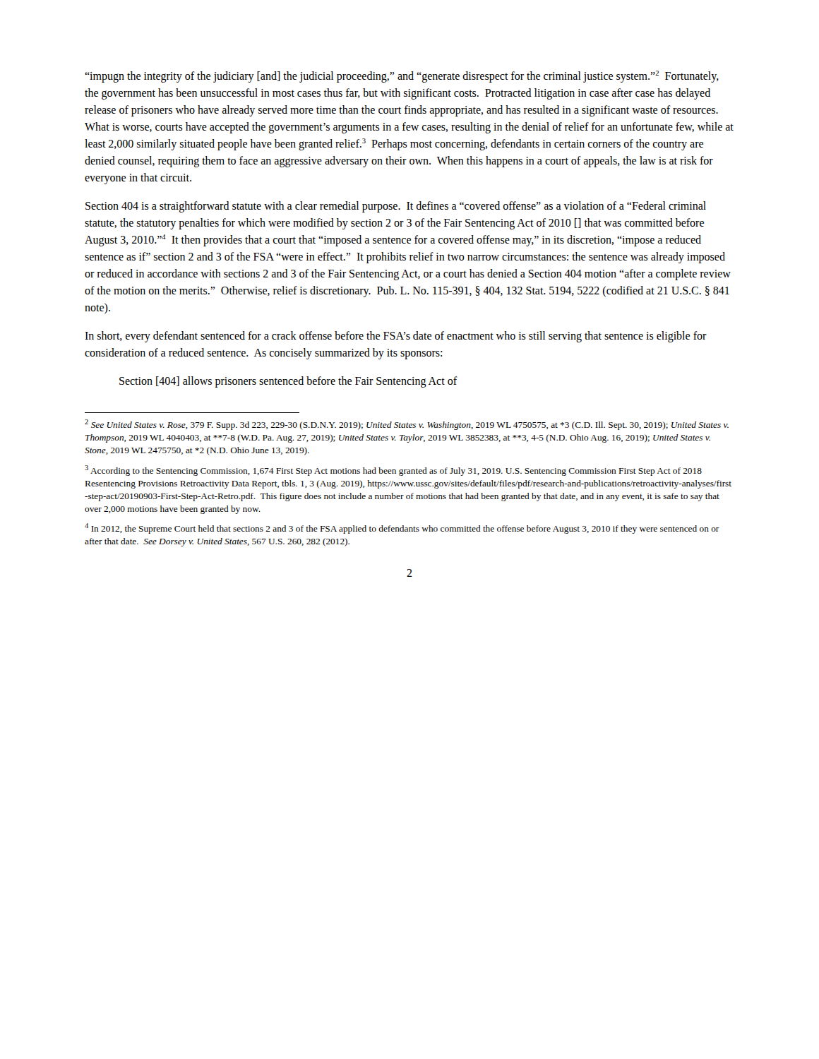“impugn the integrity of the judiciary [and] the judicial proceeding,” and “generate disrespect for the criminal justice system.”2 Fortunately, the government has been unsuccessful in most cases thus far, but with significant costs. Protracted litigation in case after case has delayed release of prisoners who have already served more time than the court finds appropriate, and has resulted in a significant waste of resources. What is worse, courts have accepted the government’s arguments in a few cases, resulting in the denial of relief for an unfortunate few, while at least 2,000 similarly situated people have been granted relief.3 Perhaps most concerning, defendants in certain corners of the country are denied counsel, requiring them to face an aggressive adversary on their own. When this happens in a court of appeals, the law is at risk for everyone in that circuit.
Section 404 is a straightforward statute with a clear remedial purpose. It defines a “covered offense” as a violation of a “Federal criminal statute, the statutory penalties for which were modified by section 2 or 3 of the Fair Sentencing Act of 2010 [] that was committed before August 3, 2010.”4 It then provides that a court that “imposed a sentence for a covered offense may,” in its discretion, “impose a reduced sentence as if” section 2 and 3 of the FSA “were in effect.” It prohibits relief in two narrow circumstances: the sentence was already imposed or reduced in accordance with sections 2 and 3 of the Fair Sentencing Act, or a court has denied a Section 404 motion “after a complete review of the motion on the merits.” Otherwise, relief is discretionary. Pub. L. No. 115-391, § 404, 132 Stat. 5194, 5222 (codified at 21 U.S.C. § 841 note).
In short, every defendant sentenced for a crack offense before the FSA’s date of enactment who is still serving that sentence is eligible for consideration of a reduced sentence. As concisely summarized by its sponsors:
Section [404] allows prisoners sentenced before the Fair Sentencing Act of
2 See United States v. Rose, 379 F. Supp. 3d 223, 229-30 (S.D.N.Y. 2019); United States v. Washington, 2019 WL 4750575, at *3 (C.D. Ill. Sept. 30, 2019); United States v. Thompson, 2019 WL 4040403, at **7-8 (W.D. Pa. Aug. 27, 2019); United States v. Taylor, 2019 WL 3852383, at **3, 4-5 (N.D. Ohio Aug. 16, 2019); United States v. Stone, 2019 WL 2475750, at *2 (N.D. Ohio June 13, 2019).
3 According to the Sentencing Commission, 1,674 First Step Act motions had been granted as of July 31, 2019. U.S. Sentencing Commission First Step Act of 2018 Resentencing Provisions Retroactivity Data Report, tbls. 1, 3 (Aug. 2019), https://www.ussc.gov/sites/default/files/pdf/research-and-publications/retroactivity-analyses/first-step-act/20190903-First-Step-Act-Retro.pdf. This figure does not include a number of motions that had been granted by that date, and in any event, it is safe to say that over 2,000 motions have been granted by now.
4 In 2012, the Supreme Court held that sections 2 and 3 of the FSA applied to defendants who committed the offense before August 3, 2010 if they were sentenced on or after that date. See Dorsey v. United States, 567 U.S. 260, 282 (2012).
2